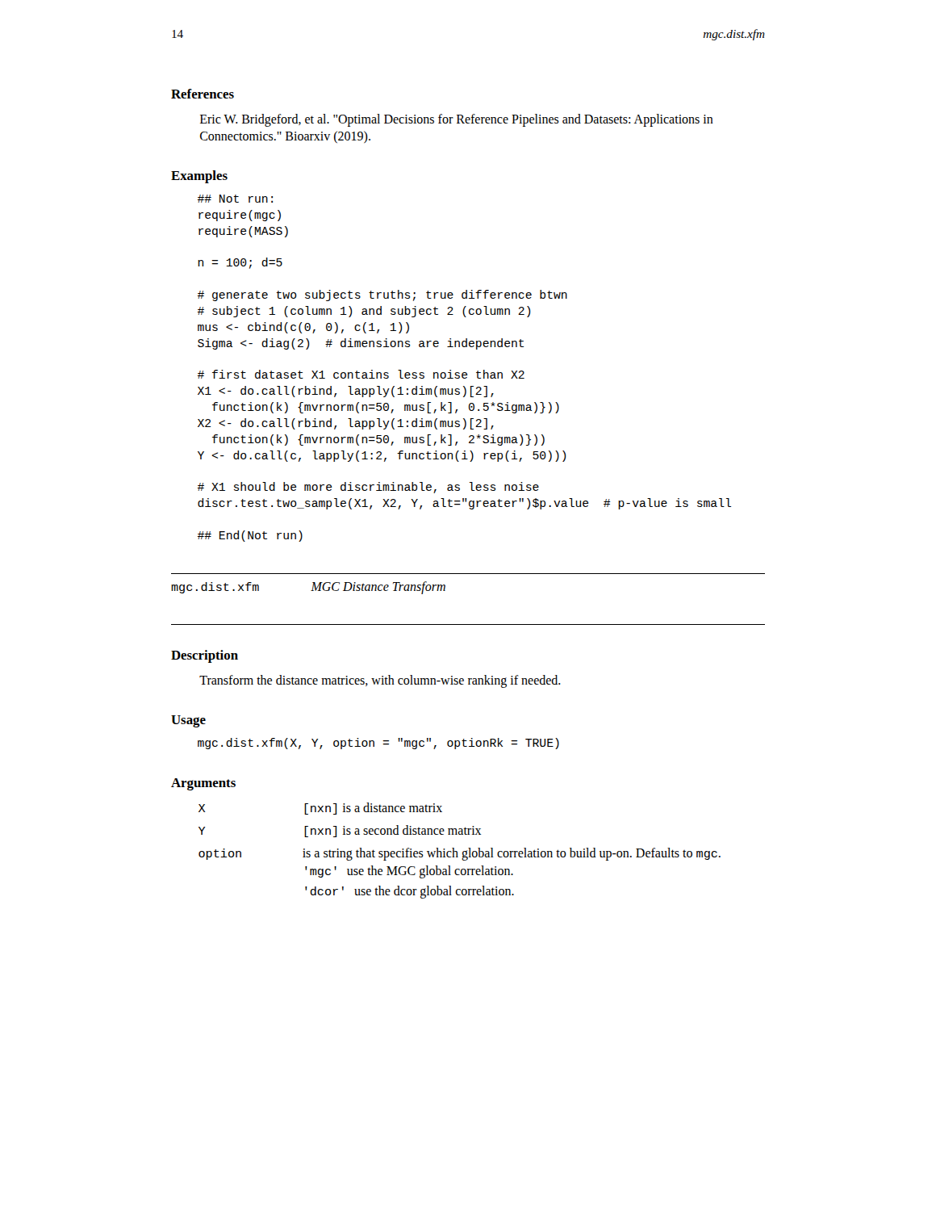14 mgc.dist.xfm
References
Eric W. Bridgeford, et al. "Optimal Decisions for Reference Pipelines and Datasets: Applications in Connectomics." Bioarxiv (2019).
Examples
## Not run: 
require(mgc)
require(MASS)

n = 100; d=5

# generate two subjects truths; true difference btwn
# subject 1 (column 1) and subject 2 (column 2)
mus <- cbind(c(0, 0), c(1, 1))
Sigma <- diag(2)  # dimensions are independent

# first dataset X1 contains less noise than X2
X1 <- do.call(rbind, lapply(1:dim(mus)[2],
  function(k) {mvrnorm(n=50, mus[,k], 0.5*Sigma)}))
X2 <- do.call(rbind, lapply(1:dim(mus)[2],
  function(k) {mvrnorm(n=50, mus[,k], 2*Sigma)}))
Y <- do.call(c, lapply(1:2, function(i) rep(i, 50)))

# X1 should be more discriminable, as less noise
discr.test.two_sample(X1, X2, Y, alt="greater")$p.value  # p-value is small

## End(Not run)
mgc.dist.xfm MGC Distance Transform
Description
Transform the distance matrices, with column-wise ranking if needed.
Usage
mgc.dist.xfm(X, Y, option = "mgc", optionRk = TRUE)
Arguments
X
[nxn] is a distance matrix
Y
[nxn] is a second distance matrix
option
is a string that specifies which global correlation to build up-on. Defaults to mgc.
'mgc'use the MGC global correlation.
'dcor'use the dcor global correlation.